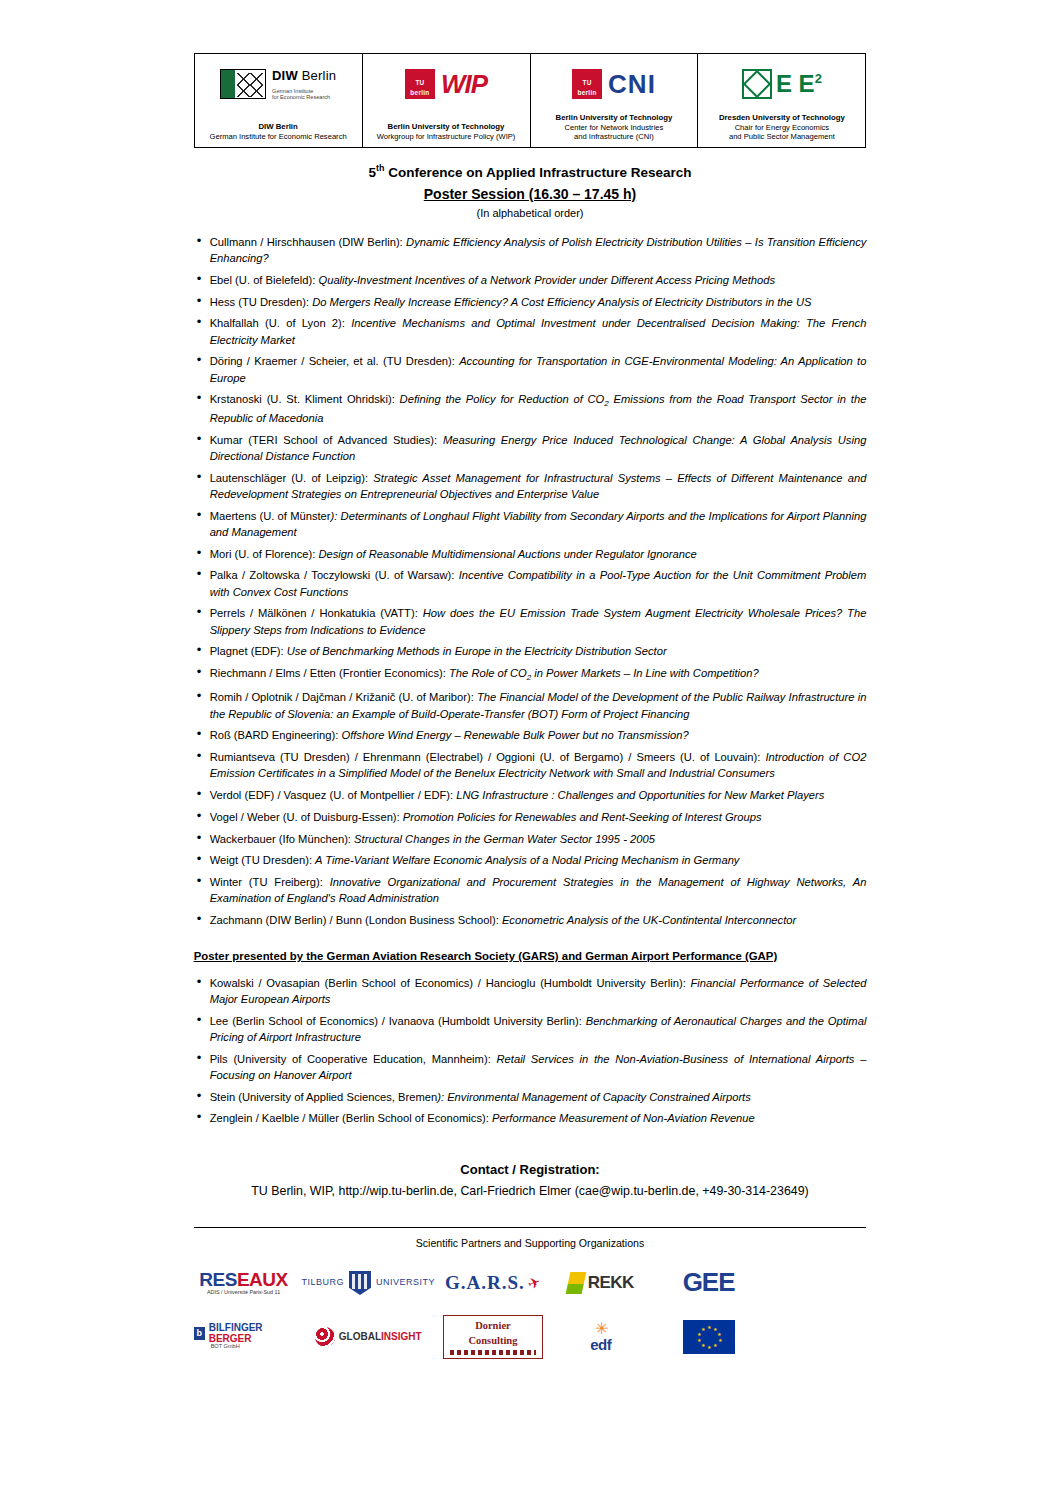DIW Berlin
German Institute
for Economic Research
DIW Berlin
German Institute for Economic Research
TU berlin
WIP
Berlin University of Technology
Workgroup for Infrastructure Policy (WIP)
TU berlin
CNI
Berlin University of Technology
Center for Network Industries
and Infrastructure (CNI)
E E2
Dresden University of Technology
Chair for Energy Economics
and Public Sector Management
5th Conference on Applied Infrastructure Research
Poster Session (16.30 – 17.45 h)
(In alphabetical order)
Cullmann / Hirschhausen (DIW Berlin): Dynamic Efficiency Analysis of Polish Electricity Distribution Utilities – Is Transition Efficiency Enhancing?
Ebel (U. of Bielefeld): Quality-Investment Incentives of a Network Provider under Different Access Pricing Methods
Hess (TU Dresden): Do Mergers Really Increase Efficiency? A Cost Efficiency Analysis of Electricity Distributors in the US
Khalfallah (U. of Lyon 2): Incentive Mechanisms and Optimal Investment under Decentralised Decision Making: The French Electricity Market
Döring / Kraemer / Scheier, et al. (TU Dresden): Accounting for Transportation in CGE-Environmental Modeling: An Application to Europe
Krstanoski (U. St. Kliment Ohridski): Defining the Policy for Reduction of CO2 Emissions from the Road Transport Sector in the Republic of Macedonia
Kumar (TERI School of Advanced Studies): Measuring Energy Price Induced Technological Change: A Global Analysis Using Directional Distance Function
Lautenschläger (U. of Leipzig): Strategic Asset Management for Infrastructural Systems – Effects of Different Maintenance and Redevelopment Strategies on Entrepreneurial Objectives and Enterprise Value
Maertens (U. of Münster): Determinants of Longhaul Flight Viability from Secondary Airports and the Implications for Airport Planning and Management
Mori (U. of Florence): Design of Reasonable Multidimensional Auctions under Regulator Ignorance
Palka / Zoltowska / Toczylowski (U. of Warsaw): Incentive Compatibility in a Pool-Type Auction for the Unit Commitment Problem with Convex Cost Functions
Perrels / Mälkönen / Honkatukia (VATT): How does the EU Emission Trade System Augment Electricity Wholesale Prices? The Slippery Steps from Indications to Evidence
Plagnet (EDF): Use of Benchmarking Methods in Europe in the Electricity Distribution Sector
Riechmann / Elms / Etten (Frontier Economics): The Role of CO2 in Power Markets – In Line with Competition?
Romih / Oplotnik / Dajčman / Križanič (U. of Maribor): The Financial Model of the Development of the Public Railway Infrastructure in the Republic of Slovenia: an Example of Build-Operate-Transfer (BOT) Form of Project Financing
Roß (BARD Engineering): Offshore Wind Energy – Renewable Bulk Power but no Transmission?
Rumiantseva (TU Dresden) / Ehrenmann (Electrabel) / Oggioni (U. of Bergamo) / Smeers (U. of Louvain): Introduction of CO2 Emission Certificates in a Simplified Model of the Benelux Electricity Network with Small and Industrial Consumers
Verdol (EDF) / Vasquez (U. of Montpellier / EDF): LNG Infrastructure : Challenges and Opportunities for New Market Players
Vogel / Weber (U. of Duisburg-Essen): Promotion Policies for Renewables and Rent-Seeking of Interest Groups
Wackerbauer (Ifo München): Structural Changes in the German Water Sector 1995 - 2005
Weigt (TU Dresden): A Time-Variant Welfare Economic Analysis of a Nodal Pricing Mechanism in Germany
Winter (TU Freiberg): Innovative Organizational and Procurement Strategies in the Management of Highway Networks, An Examination of England's Road Administration
Zachmann (DIW Berlin) / Bunn (London Business School): Econometric Analysis of the UK-Contintental Interconnector
Poster presented by the German Aviation Research Society (GARS) and German Airport Performance (GAP)
Kowalski / Ovasapian (Berlin School of Economics) / Hancioglu (Humboldt University Berlin): Financial Performance of Selected Major European Airports
Lee (Berlin School of Economics) / Ivanaova (Humboldt University Berlin): Benchmarking of Aeronautical Charges and the Optimal Pricing of Airport Infrastructure
Pils (University of Cooperative Education, Mannheim): Retail Services in the Non-Aviation-Business of International Airports – Focusing on Hanover Airport
Stein (University of Applied Sciences, Bremen): Environmental Management of Capacity Constrained Airports
Zenglein / Kaelble / Müller (Berlin School of Economics): Performance Measurement of Non-Aviation Revenue
Contact / Registration:
TU Berlin, WIP, http://wip.tu-berlin.de, Carl-Friedrich Elmer (cae@wip.tu-berlin.de, +49-30-314-23649)
Scientific Partners and Supporting Organizations
RESEAUX
ADIS / Université Paris-Sud 11
TILBURG UNIVERSITY
G.A.R.S. ✈
REKK
GEE
b BILFINGER BERGER
BOT GmbH
GLOBALINSIGHT
Dornier Consulting
✳
edf
★ ★ ★ ★ ★ ★ ★ ★ ★ ★